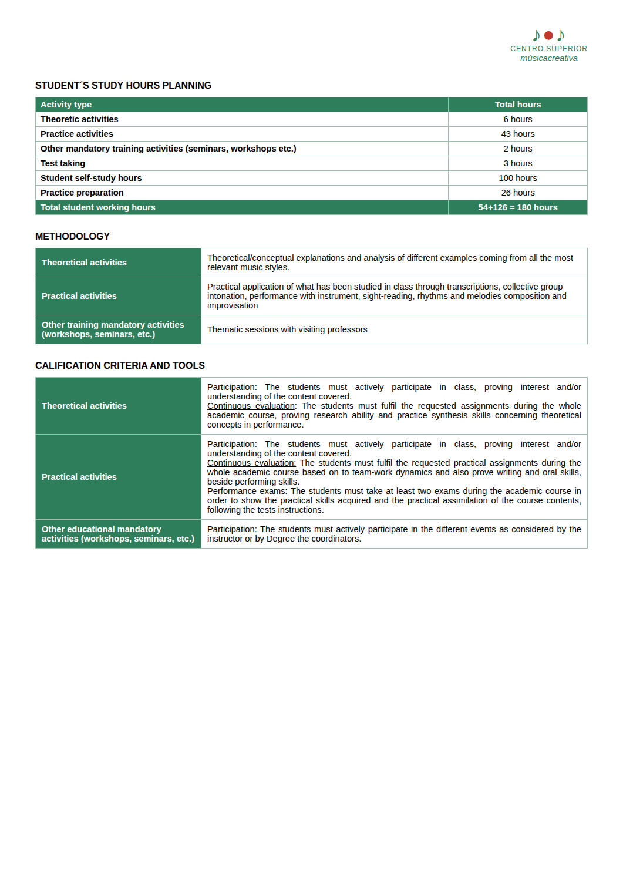♪●♪
CENTRO SUPERIOR
músicacreativa
STUDENT´S STUDY HOURS PLANNING
| Activity type | Total hours |
| --- | --- |
| Theoretic activities | 6 hours |
| Practice activities | 43 hours |
| Other mandatory training activities (seminars, workshops etc.) | 2 hours |
| Test taking | 3 hours |
| Student self-study hours | 100 hours |
| Practice preparation | 26 hours |
| Total student working hours | 54+126 = 180 hours |
METHODOLOGY
| Theoretical activities | Theoretical/conceptual explanations and analysis of different examples coming from all the most relevant music styles. |
| Practical activities | Practical application of what has been studied in class through transcriptions, collective group intonation, performance with instrument, sight-reading, rhythms and melodies composition and improvisation |
| Other training mandatory activities (workshops, seminars, etc.) | Thematic sessions with visiting professors |
CALIFICATION CRITERIA AND TOOLS
| Theoretical activities | Participation : The students must actively participate in class, proving interest and/or understanding of the content covered. Continuous evaluation : The students must fulfil the requested assignments during the whole academic course, proving research ability and practice synthesis skills concerning theoretical concepts in performance. |
| Practical activities | Participation : The students must actively participate in class, proving interest and/or understanding of the content covered. Continuous evaluation: The students must fulfil the requested practical assignments during the whole academic course based on to team-work dynamics and also prove writing and oral skills, beside performing skills. Performance exams: The students must take at least two exams during the academic course in order to show the practical skills acquired and the practical assimilation of the course contents, following the tests instructions. |
| Other educational mandatory activities (workshops, seminars, etc.) | Participation : The students must actively participate in the different events as considered by the instructor or by Degree the coordinators. |